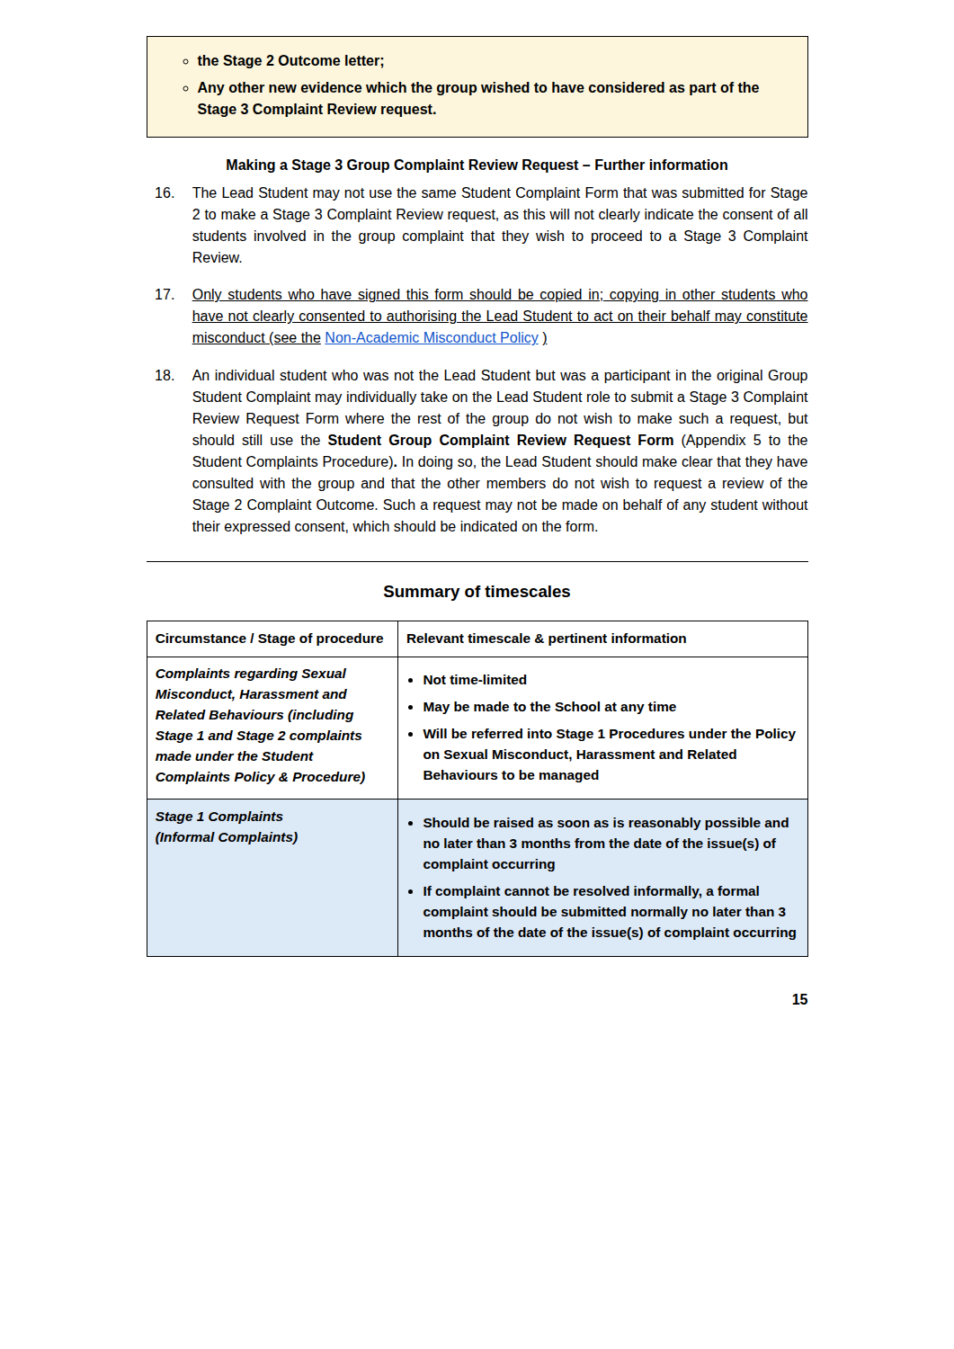the Stage 2 Outcome letter;
Any other new evidence which the group wished to have considered as part of the Stage 3 Complaint Review request.
Making a Stage 3 Group Complaint Review Request – Further information
The Lead Student may not use the same Student Complaint Form that was submitted for Stage 2 to make a Stage 3 Complaint Review request, as this will not clearly indicate the consent of all students involved in the group complaint that they wish to proceed to a Stage 3 Complaint Review.
Only students who have signed this form should be copied in; copying in other students who have not clearly consented to authorising the Lead Student to act on their behalf may constitute misconduct (see the Non-Academic Misconduct Policy )
An individual student who was not the Lead Student but was a participant in the original Group Student Complaint may individually take on the Lead Student role to submit a Stage 3 Complaint Review Request Form where the rest of the group do not wish to make such a request, but should still use the Student Group Complaint Review Request Form (Appendix 5 to the Student Complaints Procedure). In doing so, the Lead Student should make clear that they have consulted with the group and that the other members do not wish to request a review of the Stage 2 Complaint Outcome. Such a request may not be made on behalf of any student without their expressed consent, which should be indicated on the form.
Summary of timescales
| Circumstance / Stage of procedure | Relevant timescale & pertinent information |
| --- | --- |
| Complaints regarding Sexual Misconduct, Harassment and Related Behaviours (including Stage 1 and Stage 2 complaints made under the Student Complaints Policy & Procedure) | Not time-limited May be made to the School at any time Will be referred into Stage 1 Procedures under the Policy on Sexual Misconduct, Harassment and Related Behaviours to be managed |
| Stage 1 Complaints (Informal Complaints) | Should be raised as soon as is reasonably possible and no later than 3 months from the date of the issue(s) of complaint occurring If complaint cannot be resolved informally, a formal complaint should be submitted normally no later than 3 months of the date of the issue(s) of complaint occurring |
15